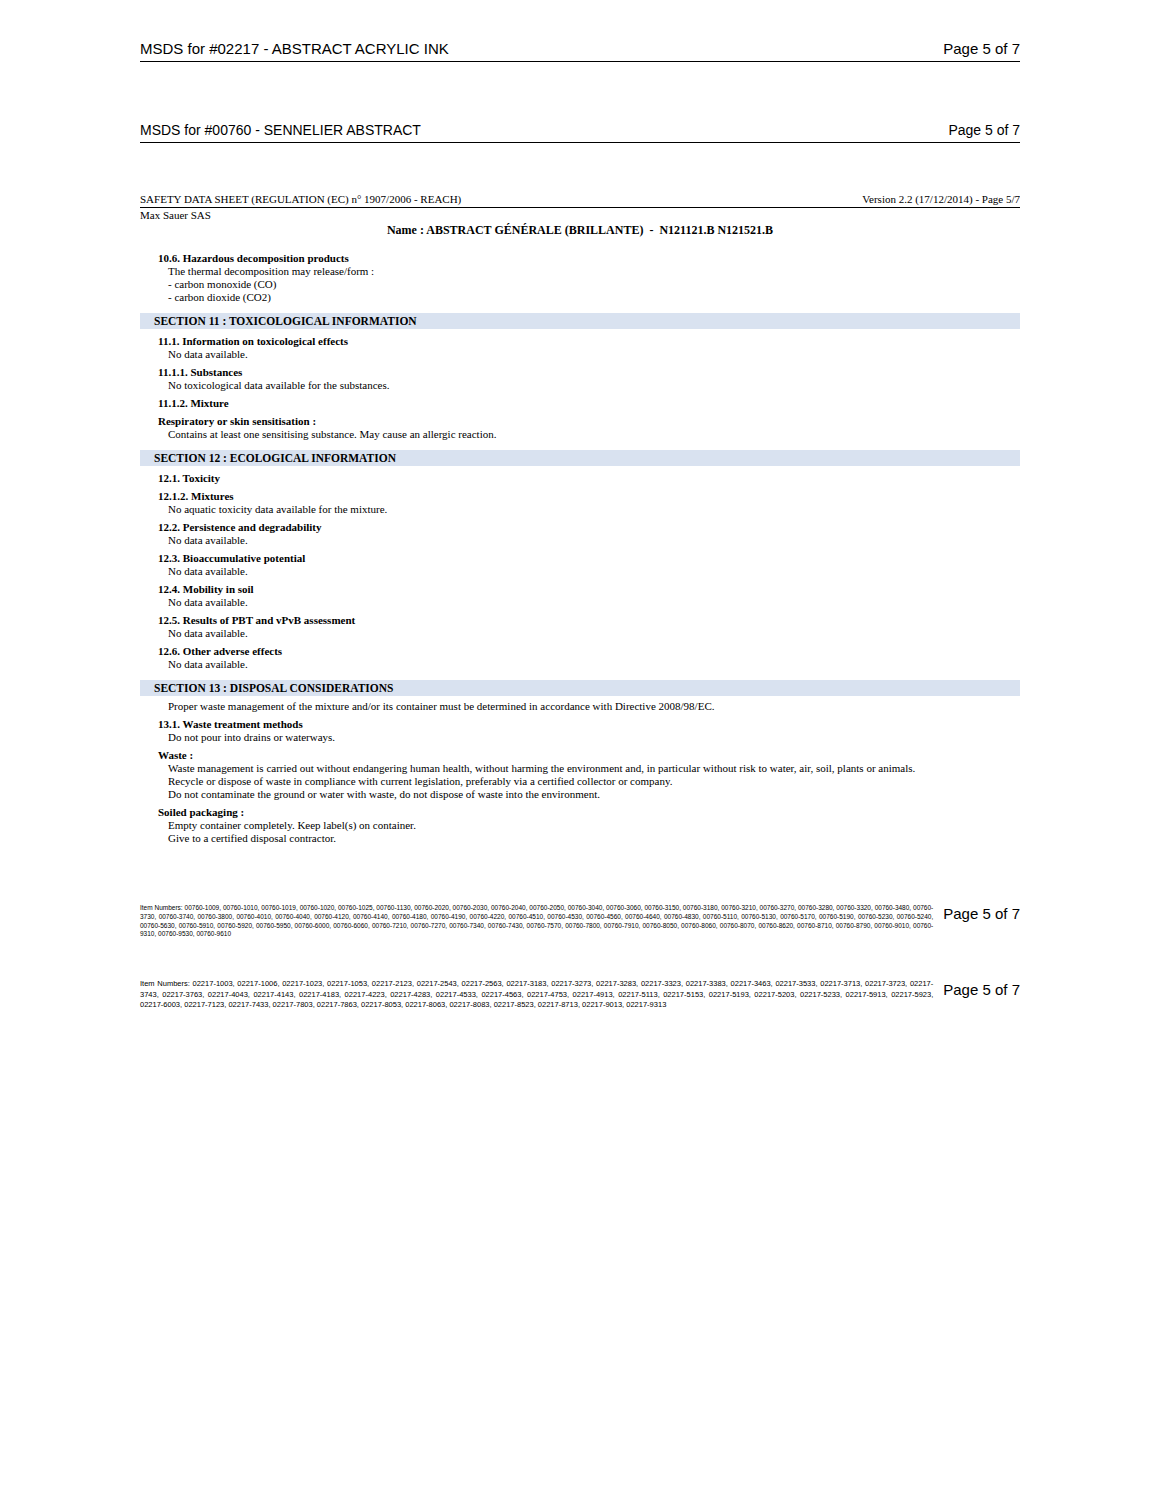MSDS for #02217 - ABSTRACT ACRYLIC INK
Page 5 of 7
MSDS for #00760 - SENNELIER ABSTRACT
Page 5 of 7
SAFETY DATA SHEET (REGULATION (EC) n° 1907/2006 - REACH)
Version 2.2 (17/12/2014) - Page 5/7
Max Sauer SAS
Name : ABSTRACT GÉNÉRALE (BRILLANTE) - N121121.B N121521.B
10.6. Hazardous decomposition products
The thermal decomposition may release/form :
- carbon monoxide (CO)
- carbon dioxide (CO2)
SECTION 11 : TOXICOLOGICAL INFORMATION
11.1. Information on toxicological effects
No data available.
11.1.1. Substances
No toxicological data available for the substances.
11.1.2. Mixture
Respiratory or skin sensitisation :
Contains at least one sensitising substance. May cause an allergic reaction.
SECTION 12 : ECOLOGICAL INFORMATION
12.1. Toxicity
12.1.2. Mixtures
No aquatic toxicity data available for the mixture.
12.2. Persistence and degradability
No data available.
12.3. Bioaccumulative potential
No data available.
12.4. Mobility in soil
No data available.
12.5. Results of PBT and vPvB assessment
No data available.
12.6. Other adverse effects
No data available.
SECTION 13 : DISPOSAL CONSIDERATIONS
Proper waste management of the mixture and/or its container must be determined in accordance with Directive 2008/98/EC.
13.1. Waste treatment methods
Do not pour into drains or waterways.
Waste :
Waste management is carried out without endangering human health, without harming the environment and, in particular without risk to water, air, soil, plants or animals.
Recycle or dispose of waste in compliance with current legislation, preferably via a certified collector or company.
Do not contaminate the ground or water with waste, do not dispose of waste into the environment.
Soiled packaging :
Empty container completely. Keep label(s) on container.
Give to a certified disposal contractor.
Page 5 of 7 Item Numbers: 00760-1009, 00760-1010, 00760-1019, 00760-1020, 00760-1025, 00760-1130, 00760-2020, 00760-2030, 00760-2040, 00760-2050, 00760-3040, 00760-3060, 00760-3150, 00760-3180, 00760-3210, 00760-3270, 00760-3280, 00760-3320, 00760-3480, 00760-3730, 00760-3740, 00760-3800, 00760-4010, 00760-4040, 00760-4120, 00760-4140, 00760-4180, 00760-4190, 00760-4220, 00760-4510, 00760-4530, 00760-4560, 00760-4640, 00760-4830, 00760-5110, 00760-5130, 00760-5170, 00760-5190, 00760-5230, 00760-5240, 00760-5630, 00760-5910, 00760-5920, 00760-5950, 00760-6000, 00760-6060, 00760-7210, 00760-7270, 00760-7340, 00760-7430, 00760-7570, 00760-7800, 00760-7910, 00760-8050, 00760-8060, 00760-8070, 00760-8620, 00760-8710, 00760-8790, 00760-9010, 00760-9310, 00760-9530, 00760-9610
Page 5 of 7 Item Numbers: 02217-1003, 02217-1006, 02217-1023, 02217-1053, 02217-2123, 02217-2543, 02217-2563, 02217-3183, 02217-3273, 02217-3283, 02217-3323, 02217-3383, 02217-3463, 02217-3533, 02217-3713, 02217-3723, 02217-3743, 02217-3763, 02217-4043, 02217-4143, 02217-4183, 02217-4223, 02217-4283, 02217-4533, 02217-4563, 02217-4753, 02217-4913, 02217-5113, 02217-5153, 02217-5193, 02217-5203, 02217-5233, 02217-5913, 02217-5923, 02217-6003, 02217-7123, 02217-7433, 02217-7803, 02217-7863, 02217-8053, 02217-8063, 02217-8083, 02217-8523, 02217-8713, 02217-9013, 02217-9313